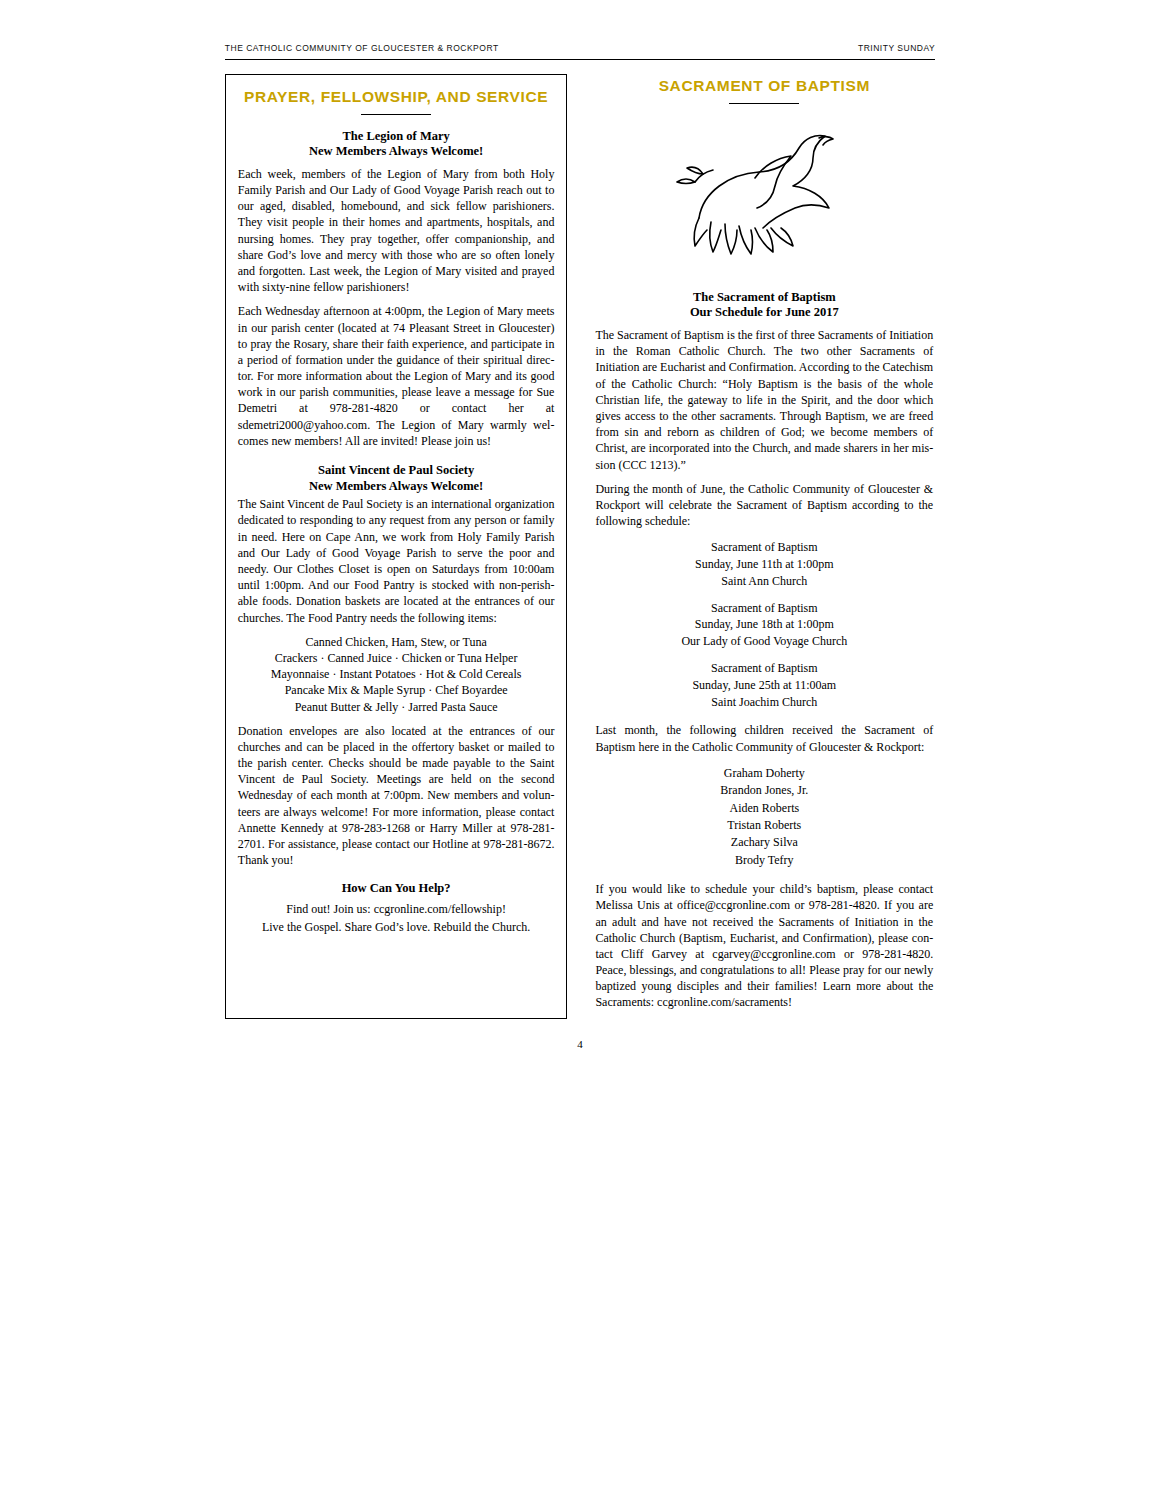The Catholic Community of Gloucester & Rockport
Trinity Sunday
Prayer, Fellowship, and Service
The Legion of MaryNew Members Always Welcome!
Each week, members of the Legion of Mary from both Holy Family Parish and Our Lady of Good Voyage Parish reach out to our aged, disabled, homebound, and sick fellow parishioners. They visit people in their homes and apartments, hospitals, and nursing homes. They pray together, offer companionship, and share God’s love and mercy with those who are so often lonely and forgotten. Last week, the Legion of Mary visited and prayed with sixty-nine fellow parishioners!
Each Wednesday afternoon at 4:00pm, the Legion of Mary meets in our parish center (located at 74 Pleasant Street in Gloucester) to pray the Rosary, share their faith experience, and participate in a period of formation under the guidance of their spiritual director. For more information about the Legion of Mary and its good work in our parish communities, please leave a message for Sue Demetri at 978-281-4820 or contact her at sdemetri2000@yahoo.com. The Legion of Mary warmly welcomes new members! All are invited! Please join us!
Saint Vincent de Paul SocietyNew Members Always Welcome!
The Saint Vincent de Paul Society is an international organization dedicated to responding to any request from any person or family in need. Here on Cape Ann, we work from Holy Family Parish and Our Lady of Good Voyage Parish to serve the poor and needy. Our Clothes Closet is open on Saturdays from 10:00am until 1:00pm. And our Food Pantry is stocked with non-perishable foods. Donation baskets are located at the entrances of our churches. The Food Pantry needs the following items:
Canned Chicken, Ham, Stew, or Tuna
Crackers · Canned Juice · Chicken or Tuna Helper
Mayonnaise · Instant Potatoes · Hot & Cold Cereals
Pancake Mix & Maple Syrup · Chef Boyardee
Peanut Butter & Jelly · Jarred Pasta Sauce
Donation envelopes are also located at the entrances of our churches and can be placed in the offertory basket or mailed to the parish center. Checks should be made payable to the Saint Vincent de Paul Society. Meetings are held on the second Wednesday of each month at 7:00pm. New members and volunteers are always welcome! For more information, please contact Annette Kennedy at 978-283-1268 or Harry Miller at 978-281-2701. For assistance, please contact our Hotline at 978-281-8672. Thank you!
How Can You Help?
Find out! Join us: ccgronline.com/fellowship!
Live the Gospel. Share God’s love. Rebuild the Church.
Sacrament of Baptism
The Sacrament of BaptismOur Schedule for June 2017
The Sacrament of Baptism is the first of three Sacraments of Initiation in the Roman Catholic Church. The two other Sacraments of Initiation are Eucharist and Confirmation. According to the Catechism of the Catholic Church: “Holy Baptism is the basis of the whole Christian life, the gateway to life in the Spirit, and the door which gives access to the other sacraments. Through Baptism, we are freed from sin and reborn as children of God; we become members of Christ, are incorporated into the Church, and made sharers in her mission (CCC 1213).”
During the month of June, the Catholic Community of Gloucester & Rockport will celebrate the Sacrament of Baptism according to the following schedule:
Sacrament of Baptism
Sunday, June 11th at 1:00pm
Saint Ann Church
Sacrament of Baptism
Sunday, June 18th at 1:00pm
Our Lady of Good Voyage Church
Sacrament of Baptism
Sunday, June 25th at 11:00am
Saint Joachim Church
Last month, the following children received the Sacrament of Baptism here in the Catholic Community of Gloucester & Rockport:
Graham Doherty
Brandon Jones, Jr.
Aiden Roberts
Tristan Roberts
Zachary Silva
Brody Tefry
If you would like to schedule your child’s baptism, please contact Melissa Unis at office@ccgronline.com or 978-281-4820. If you are an adult and have not received the Sacraments of Initiation in the Catholic Church (Baptism, Eucharist, and Confirmation), please contact Cliff Garvey at cgarvey@ccgronline.com or 978-281-4820. Peace, blessings, and congratulations to all! Please pray for our newly baptized young disciples and their families! Learn more about the Sacraments: ccgronline.com/sacraments!
4